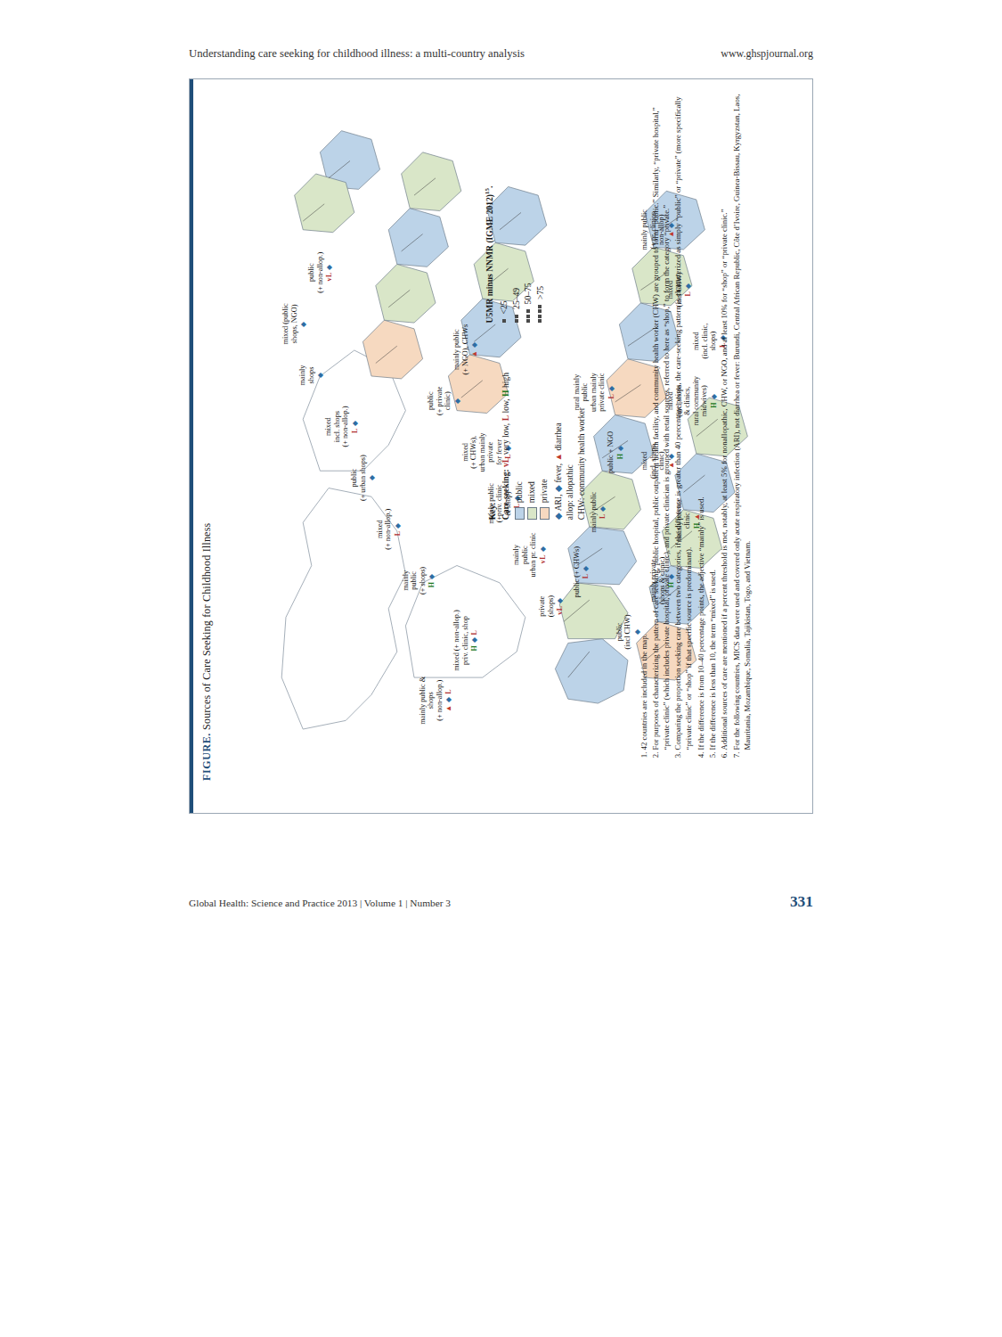Understanding care seeking for childhood illness: a multi-country analysis
www.ghspjournal.org
FIGURE. Sources of Care Seeking for Childhood Illness
mainly public & shops
(+ non-allop.) ▲ ◆ L
mixed (+ non-allop.)
priv. clinic, shop H ◆ L
mainly
public
(+ shops) H ◆
mixed
(+ non-allop.) L ◆
public
(+ urban shops) ◆
mixed
incl. shops
(+ non-allop.) L ◆
mainly
shops ◆
mixed (public
shops, NGO) ◆
public
(+ non-allop.) vL ◆
public
(+ private
clinic) ◆
mainly public
(+ NGO), CHWs ▲ ◆
mixed
(+ CHWs),
urban mainly
private
for fever L ◆
mainly public
(+priv. clinic
& shop) vL ◆
mainly
public
urban pr. clinic vL ◆
private
(shops) vL ◆
public (+ CHWs) L ◆
mainly public L ◆
public + NGO H ◆
rural mainly
public
urban mainly
private clinic L ◆
public
(incl CHW) ◆
mainly private
(shops & clinic) H ◆
mainly private
clinic H ▲
mixed
(incl. shops,
clinic) ▲ ◆
mixed
(incl shops
& clinics,
rural community
midwives) H ◆
mixed
(incl. clinic,
shops) L ◆
mixed
(incl CHW) L ◆
mainly public
(+ pr. clinics,
non-allop) ▲ ◆
Key:
Care-seeking: vL very low, L low, H high
public
mixed
private
◆ ARI, ◆ fever, ▲ diarrhea
allop: allopathic
CHW: community health worker
U5MR minus NNMR (IGME 2012)15.
<25
25–49
50–75
>75
42 countries are included in the map.
For purposes of characterizing the pattern of care seeking, public hospital, public outpatient health facility, and community health worker (CHW) are grouped to form “public.” Similarly, “private hospital,” “private clinic” (which includes private hospital, private clinic), and private clinician is grouped with retail sources, referred to here as “shop,” to form the category “private.”
Comparing the proportion seeking care between two categories, if the difference is greater than 40 percentage points, the care-seeking pattern is characterized as simply “public” or “private” (more specifically “private clinic” or “shop” if that specific source is predominant).
If the difference is from 10–40 percentage points, the adjective “mainly” is used.
If the difference is less than 10, the term “mixed” is used.
Additional sources of care are mentioned if a percent threshold is met, notably, at least 5% for nonallopathic, CHW, or NGO, and at least 10% for “shop” or “private clinic.”
For the following countries, MICS data were used and covered only acute respiratory infection (ARI), not diarrhea or fever: Burundi, Central African Republic, Côte d’Ivoire, Guinea-Bissau, Kyrgyzstan, Laos, Mauritania, Mozambique, Somalia, Tajikistan, Togo, and Vietnam.
Global Health: Science and Practice 2013 | Volume 1 | Number 3
331